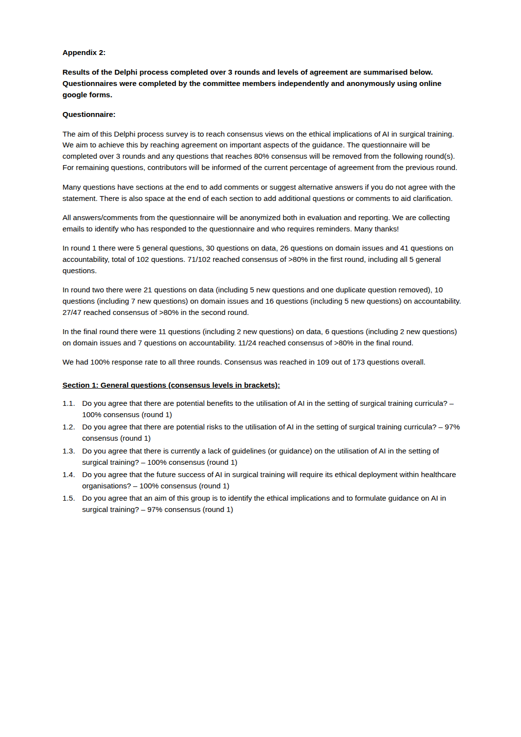Appendix 2:
Results of the Delphi process completed over 3 rounds and levels of agreement are summarised below. Questionnaires were completed by the committee members independently and anonymously using online google forms.
Questionnaire:
The aim of this Delphi process survey is to reach consensus views on the ethical implications of AI in surgical training. We aim to achieve this by reaching agreement on important aspects of the guidance. The questionnaire will be completed over 3 rounds and any questions that reaches 80% consensus will be removed from the following round(s). For remaining questions, contributors will be informed of the current percentage of agreement from the previous round.
Many questions have sections at the end to add comments or suggest alternative answers if you do not agree with the statement. There is also space at the end of each section to add additional questions or comments to aid clarification.
All answers/comments from the questionnaire will be anonymized both in evaluation and reporting. We are collecting emails to identify who has responded to the questionnaire and who requires reminders. Many thanks!
In round 1 there were 5 general questions, 30 questions on data, 26 questions on domain issues and 41 questions on accountability, total of 102 questions. 71/102 reached consensus of >80% in the first round, including all 5 general questions.
In round two there were 21 questions on data (including 5 new questions and one duplicate question removed), 10 questions (including 7 new questions) on domain issues and 16 questions (including 5 new questions) on accountability. 27/47 reached consensus of >80% in the second round.
In the final round there were 11 questions (including 2 new questions) on data, 6 questions (including 2 new questions) on domain issues and 7 questions on accountability. 11/24 reached consensus of >80% in the final round.
We had 100% response rate to all three rounds. Consensus was reached in 109 out of 173 questions overall.
Section 1: General questions (consensus levels in brackets):
Do you agree that there are potential benefits to the utilisation of AI in the setting of surgical training curricula? – 100% consensus (round 1)
Do you agree that there are potential risks to the utilisation of AI in the setting of surgical training curricula? – 97% consensus (round 1)
Do you agree that there is currently a lack of guidelines (or guidance) on the utilisation of AI in the setting of surgical training? – 100% consensus (round 1)
Do you agree that the future success of AI in surgical training will require its ethical deployment within healthcare organisations? – 100% consensus (round 1)
Do you agree that an aim of this group is to identify the ethical implications and to formulate guidance on AI in surgical training? – 97% consensus (round 1)